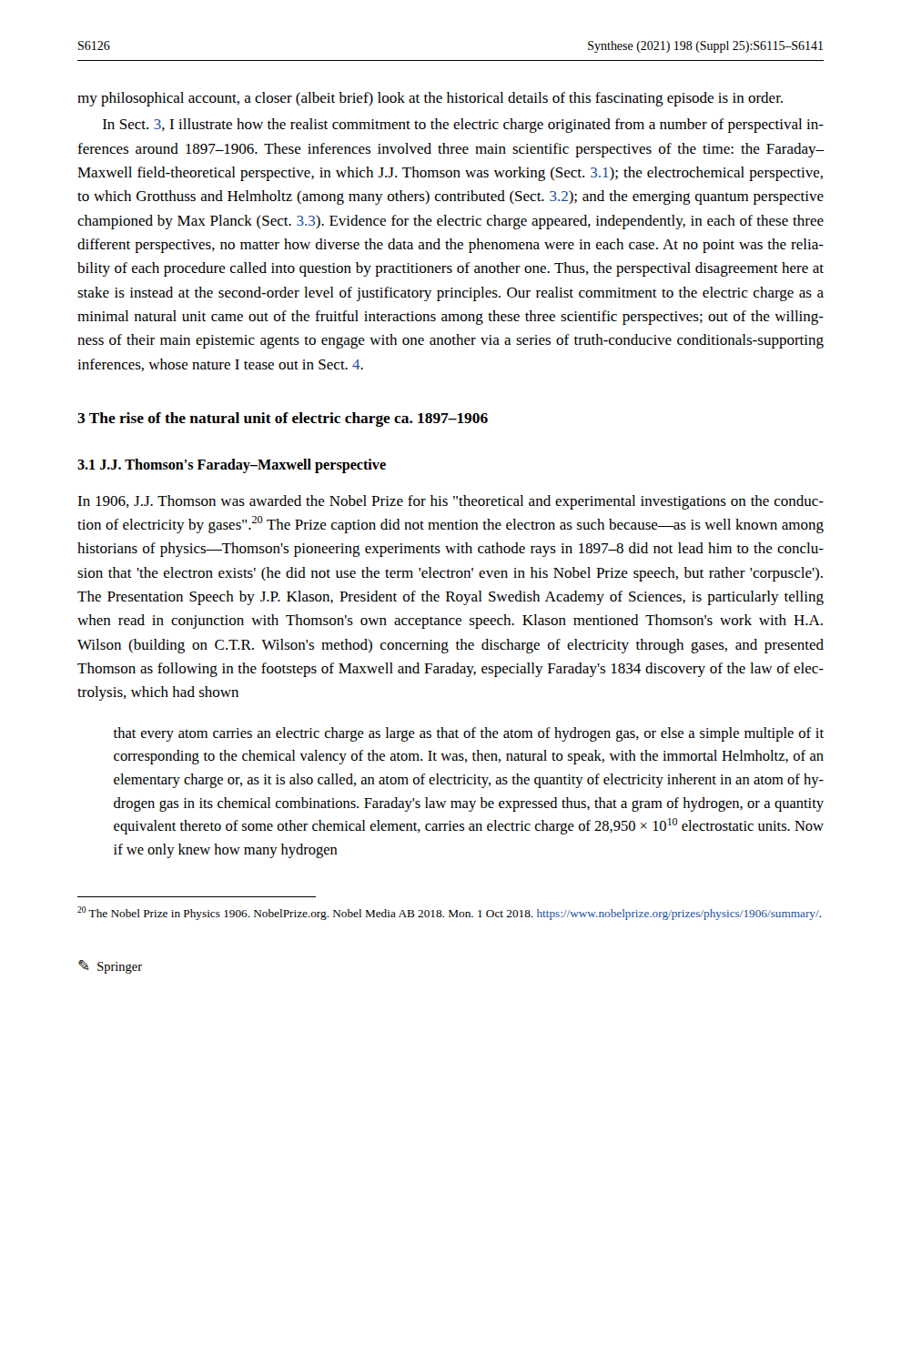S6126 Synthese (2021) 198 (Suppl 25):S6115–S6141
my philosophical account, a closer (albeit brief) look at the historical details of this fascinating episode is in order.
In Sect. 3, I illustrate how the realist commitment to the electric charge originated from a number of perspectival inferences around 1897–1906. These inferences involved three main scientific perspectives of the time: the Faraday–Maxwell field-theoretical perspective, in which J.J. Thomson was working (Sect. 3.1); the electrochemical perspective, to which Grotthuss and Helmholtz (among many others) contributed (Sect. 3.2); and the emerging quantum perspective championed by Max Planck (Sect. 3.3). Evidence for the electric charge appeared, independently, in each of these three different perspectives, no matter how diverse the data and the phenomena were in each case. At no point was the reliability of each procedure called into question by practitioners of another one. Thus, the perspectival disagreement here at stake is instead at the second-order level of justificatory principles. Our realist commitment to the electric charge as a minimal natural unit came out of the fruitful interactions among these three scientific perspectives; out of the willingness of their main epistemic agents to engage with one another via a series of truth-conducive conditionals-supporting inferences, whose nature I tease out in Sect. 4.
3 The rise of the natural unit of electric charge ca. 1897–1906
3.1 J.J. Thomson's Faraday–Maxwell perspective
In 1906, J.J. Thomson was awarded the Nobel Prize for his "theoretical and experimental investigations on the conduction of electricity by gases".20 The Prize caption did not mention the electron as such because—as is well known among historians of physics—Thomson's pioneering experiments with cathode rays in 1897–8 did not lead him to the conclusion that 'the electron exists' (he did not use the term 'electron' even in his Nobel Prize speech, but rather 'corpuscle'). The Presentation Speech by J.P. Klason, President of the Royal Swedish Academy of Sciences, is particularly telling when read in conjunction with Thomson's own acceptance speech. Klason mentioned Thomson's work with H.A. Wilson (building on C.T.R. Wilson's method) concerning the discharge of electricity through gases, and presented Thomson as following in the footsteps of Maxwell and Faraday, especially Faraday's 1834 discovery of the law of electrolysis, which had shown
that every atom carries an electric charge as large as that of the atom of hydrogen gas, or else a simple multiple of it corresponding to the chemical valency of the atom. It was, then, natural to speak, with the immortal Helmholtz, of an elementary charge or, as it is also called, an atom of electricity, as the quantity of electricity inherent in an atom of hydrogen gas in its chemical combinations. Faraday's law may be expressed thus, that a gram of hydrogen, or a quantity equivalent thereto of some other chemical element, carries an electric charge of 28,950 × 1010 electrostatic units. Now if we only knew how many hydrogen
20 The Nobel Prize in Physics 1906. NobelPrize.org. Nobel Media AB 2018. Mon. 1 Oct 2018. https://www.nobelprize.org/prizes/physics/1906/summary/.
✎ Springer